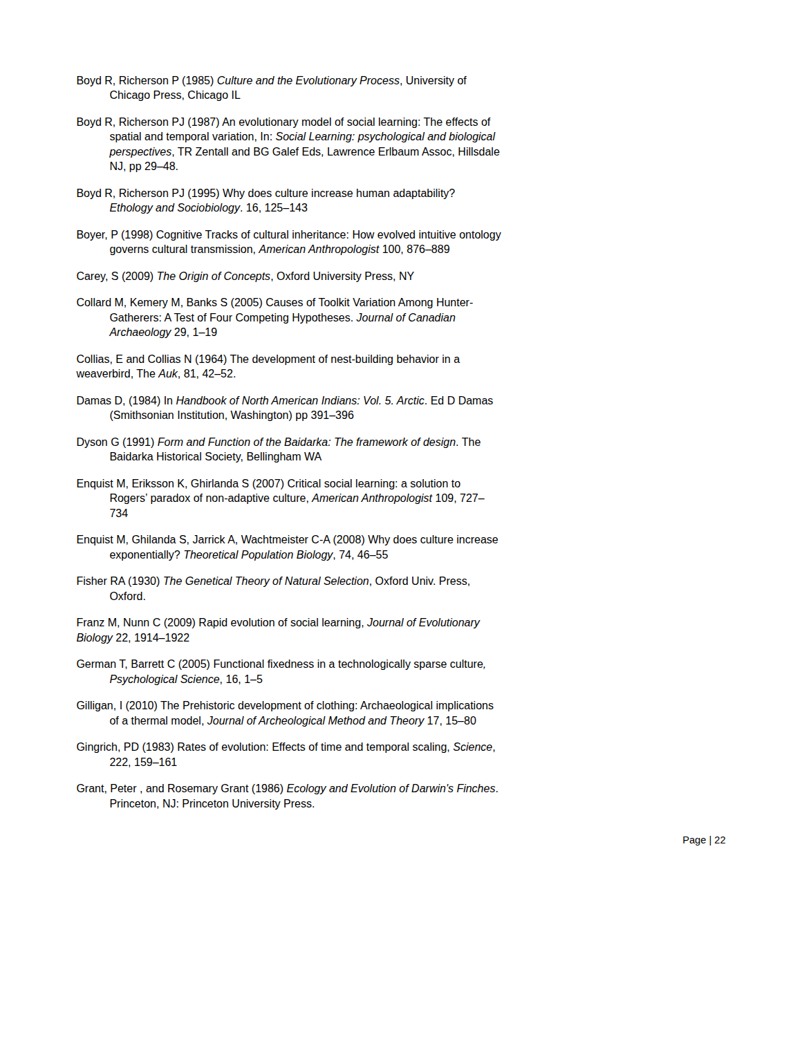Boyd R, Richerson P (1985) Culture and the Evolutionary Process, University of Chicago Press, Chicago IL
Boyd R, Richerson PJ (1987) An evolutionary model of social learning: The effects of spatial and temporal variation, In: Social Learning: psychological and biological perspectives, TR Zentall and BG Galef Eds, Lawrence Erlbaum Assoc, Hillsdale NJ, pp 29–48.
Boyd R, Richerson PJ (1995) Why does culture increase human adaptability? Ethology and Sociobiology. 16, 125–143
Boyer, P (1998) Cognitive Tracks of cultural inheritance: How evolved intuitive ontology governs cultural transmission, American Anthropologist 100, 876–889
Carey, S (2009) The Origin of Concepts, Oxford University Press, NY
Collard M, Kemery M, Banks S (2005) Causes of Toolkit Variation Among Hunter-Gatherers: A Test of Four Competing Hypotheses. Journal of Canadian Archaeology 29, 1–19
Collias, E and Collias N (1964) The development of nest-building behavior in a weaverbird, The Auk, 81, 42–52.
Damas D, (1984) In Handbook of North American Indians: Vol. 5. Arctic. Ed D Damas (Smithsonian Institution, Washington) pp 391–396
Dyson G (1991) Form and Function of the Baidarka: The framework of design. The Baidarka Historical Society, Bellingham WA
Enquist M, Eriksson K, Ghirlanda S (2007) Critical social learning: a solution to Rogers’ paradox of non-adaptive culture, American Anthropologist 109, 727–734
Enquist M, Ghilanda S, Jarrick A, Wachtmeister C-A (2008) Why does culture increase exponentially? Theoretical Population Biology, 74, 46–55
Fisher RA (1930) The Genetical Theory of Natural Selection, Oxford Univ. Press, Oxford.
Franz M, Nunn C (2009) Rapid evolution of social learning, Journal of Evolutionary Biology 22, 1914–1922
German T, Barrett C (2005) Functional fixedness in a technologically sparse culture, Psychological Science, 16, 1–5
Gilligan, I (2010) The Prehistoric development of clothing: Archaeological implications of a thermal model, Journal of Archeological Method and Theory 17, 15–80
Gingrich, PD (1983) Rates of evolution: Effects of time and temporal scaling, Science, 222, 159–161
Grant, Peter , and Rosemary Grant (1986) Ecology and Evolution of Darwin's Finches. Princeton, NJ: Princeton University Press.
Page | 22